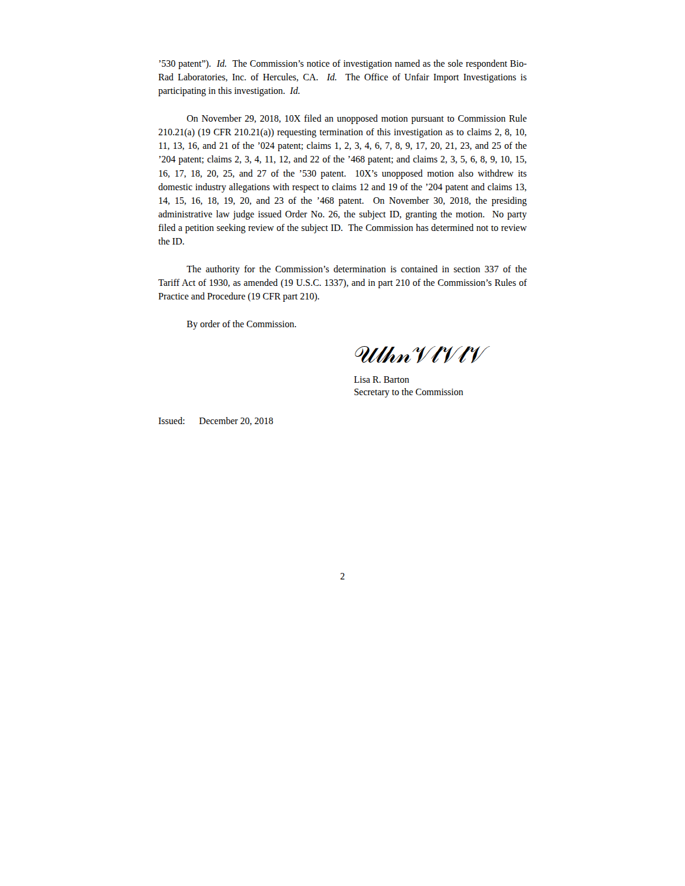’530 patent”). Id. The Commission’s notice of investigation named as the sole respondent Bio-Rad Laboratories, Inc. of Hercules, CA. Id. The Office of Unfair Import Investigations is participating in this investigation. Id.
On November 29, 2018, 10X filed an unopposed motion pursuant to Commission Rule 210.21(a) (19 CFR 210.21(a)) requesting termination of this investigation as to claims 2, 8, 10, 11, 13, 16, and 21 of the ’024 patent; claims 1, 2, 3, 4, 6, 7, 8, 9, 17, 20, 21, 23, and 25 of the ’204 patent; claims 2, 3, 4, 11, 12, and 22 of the ’468 patent; and claims 2, 3, 5, 6, 8, 9, 10, 15, 16, 17, 18, 20, 25, and 27 of the ’530 patent. 10X’s unopposed motion also withdrew its domestic industry allegations with respect to claims 12 and 19 of the ’204 patent and claims 13, 14, 15, 16, 18, 19, 20, and 23 of the ’468 patent. On November 30, 2018, the presiding administrative law judge issued Order No. 26, the subject ID, granting the motion. No party filed a petition seeking review of the subject ID. The Commission has determined not to review the ID.
The authority for the Commission’s determination is contained in section 337 of the Tariff Act of 1930, as amended (19 U.S.C. 1337), and in part 210 of the Commission’s Rules of Practice and Procedure (19 CFR part 210).
By order of the Commission.
𝒰𝓁𝒽𝓃𝒱𝓁𝒱𝓁𝒱
Lisa R. Barton
Secretary to the Commission
Issued: December 20, 2018
2